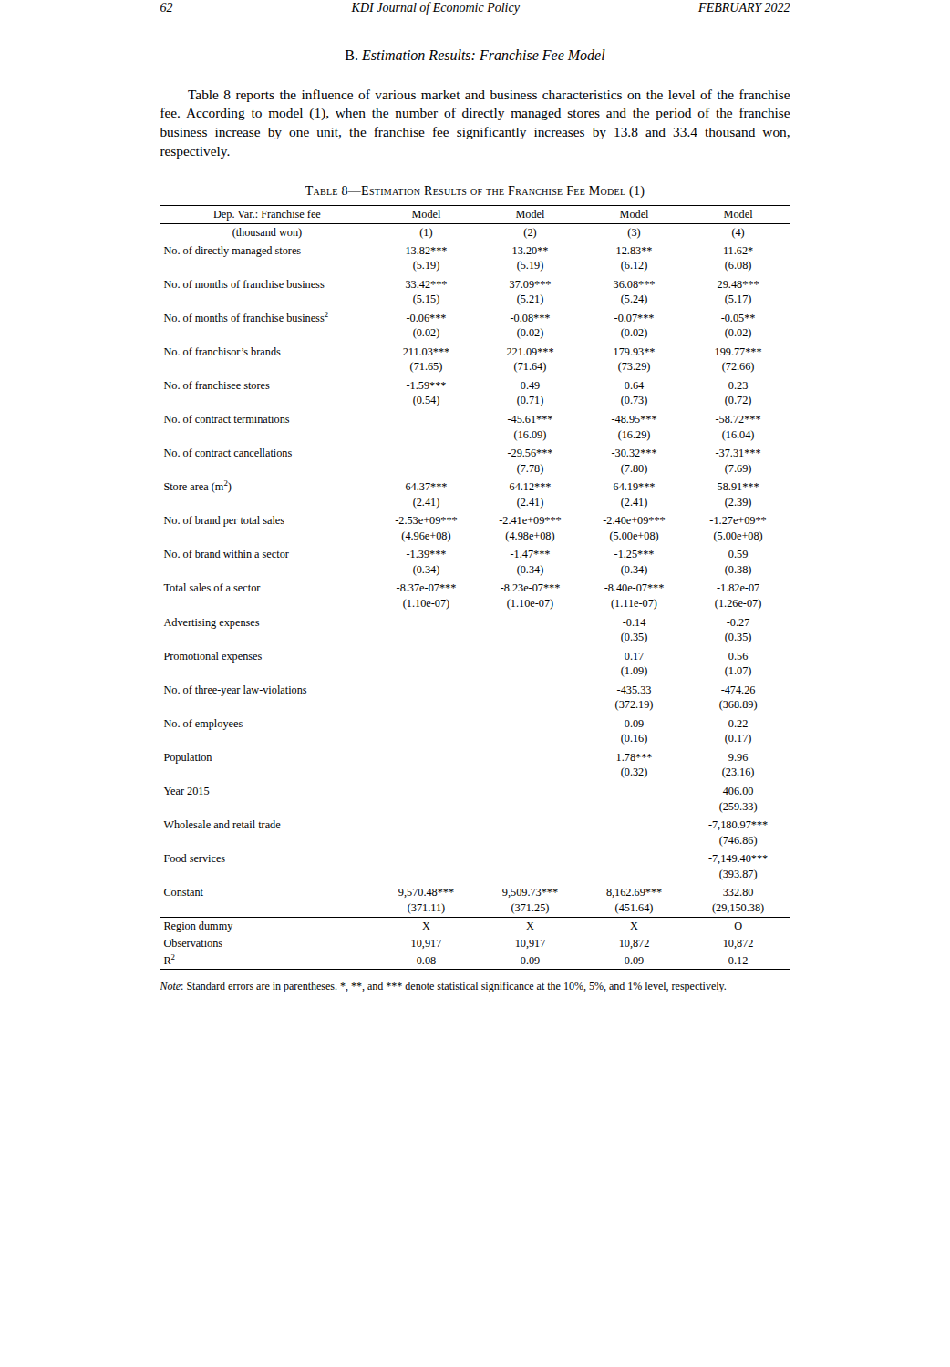62 KDI Journal of Economic Policy FEBRUARY 2022
B. Estimation Results: Franchise Fee Model
Table 8 reports the influence of various market and business characteristics on the level of the franchise fee. According to model (1), when the number of directly managed stores and the period of the franchise business increase by one unit, the franchise fee significantly increases by 13.8 and 33.4 thousand won, respectively.
Table 8—Estimation Results of the Franchise Fee Model (1)
| Dep. Var.: Franchise fee | Model | Model | Model | Model |
| --- | --- | --- | --- | --- |
| (thousand won) | (1) | (2) | (3) | (4) |
| No. of directly managed stores | 13.82*** | 13.20** | 12.83** | 11.62* |
| (5.19) | (5.19) | (6.12) | (6.08) |
| No. of months of franchise business | 33.42*** | 37.09*** | 36.08*** | 29.48*** |
| (5.15) | (5.21) | (5.24) | (5.17) |
| No. of months of franchise business 2 | -0.06*** | -0.08*** | -0.07*** | -0.05** |
| (0.02) | (0.02) | (0.02) | (0.02) |
| No. of franchisor’s brands | 211.03*** | 221.09*** | 179.93** | 199.77*** |
| (71.65) | (71.64) | (73.29) | (72.66) |
| No. of franchisee stores | -1.59*** | 0.49 | 0.64 | 0.23 |
| (0.54) | (0.71) | (0.73) | (0.72) |
| No. of contract terminations | | -45.61*** | -48.95*** | -58.72*** |
| | (16.09) | (16.29) | (16.04) |
| No. of contract cancellations | | -29.56*** | -30.32*** | -37.31*** |
| | (7.78) | (7.80) | (7.69) |
| Store area (m 2 ) | 64.37*** | 64.12*** | 64.19*** | 58.91*** |
| (2.41) | (2.41) | (2.41) | (2.39) |
| No. of brand per total sales | -2.53e+09*** | -2.41e+09*** | -2.40e+09*** | -1.27e+09** |
| (4.96e+08) | (4.98e+08) | (5.00e+08) | (5.00e+08) |
| No. of brand within a sector | -1.39*** | -1.47*** | -1.25*** | 0.59 |
| (0.34) | (0.34) | (0.34) | (0.38) |
| Total sales of a sector | -8.37e-07*** | -8.23e-07*** | -8.40e-07*** | -1.82e-07 |
| (1.10e-07) | (1.10e-07) | (1.11e-07) | (1.26e-07) |
| Advertising expenses | | | -0.14 | -0.27 |
| | | (0.35) | (0.35) |
| Promotional expenses | | | 0.17 | 0.56 |
| | | (1.09) | (1.07) |
| No. of three-year law-violations | | | -435.33 | -474.26 |
| | | (372.19) | (368.89) |
| No. of employees | | | 0.09 | 0.22 |
| | | (0.16) | (0.17) |
| Population | | | 1.78*** | 9.96 |
| | | (0.32) | (23.16) |
| Year 2015 | | | | 406.00 |
| | | | (259.33) |
| Wholesale and retail trade | | | | -7,180.97*** |
| | | | (746.86) |
| Food services | | | | -7,149.40*** |
| | | | (393.87) |
| Constant | 9,570.48*** | 9,509.73*** | 8,162.69*** | 332.80 |
| (371.11) | (371.25) | (451.64) | (29,150.38) |
| Region dummy | X | X | X | O |
| Observations | 10,917 | 10,917 | 10,872 | 10,872 |
| R 2 | 0.08 | 0.09 | 0.09 | 0.12 |
Note: Standard errors are in parentheses. *, **, and *** denote statistical significance at the 10%, 5%, and 1% level, respectively.